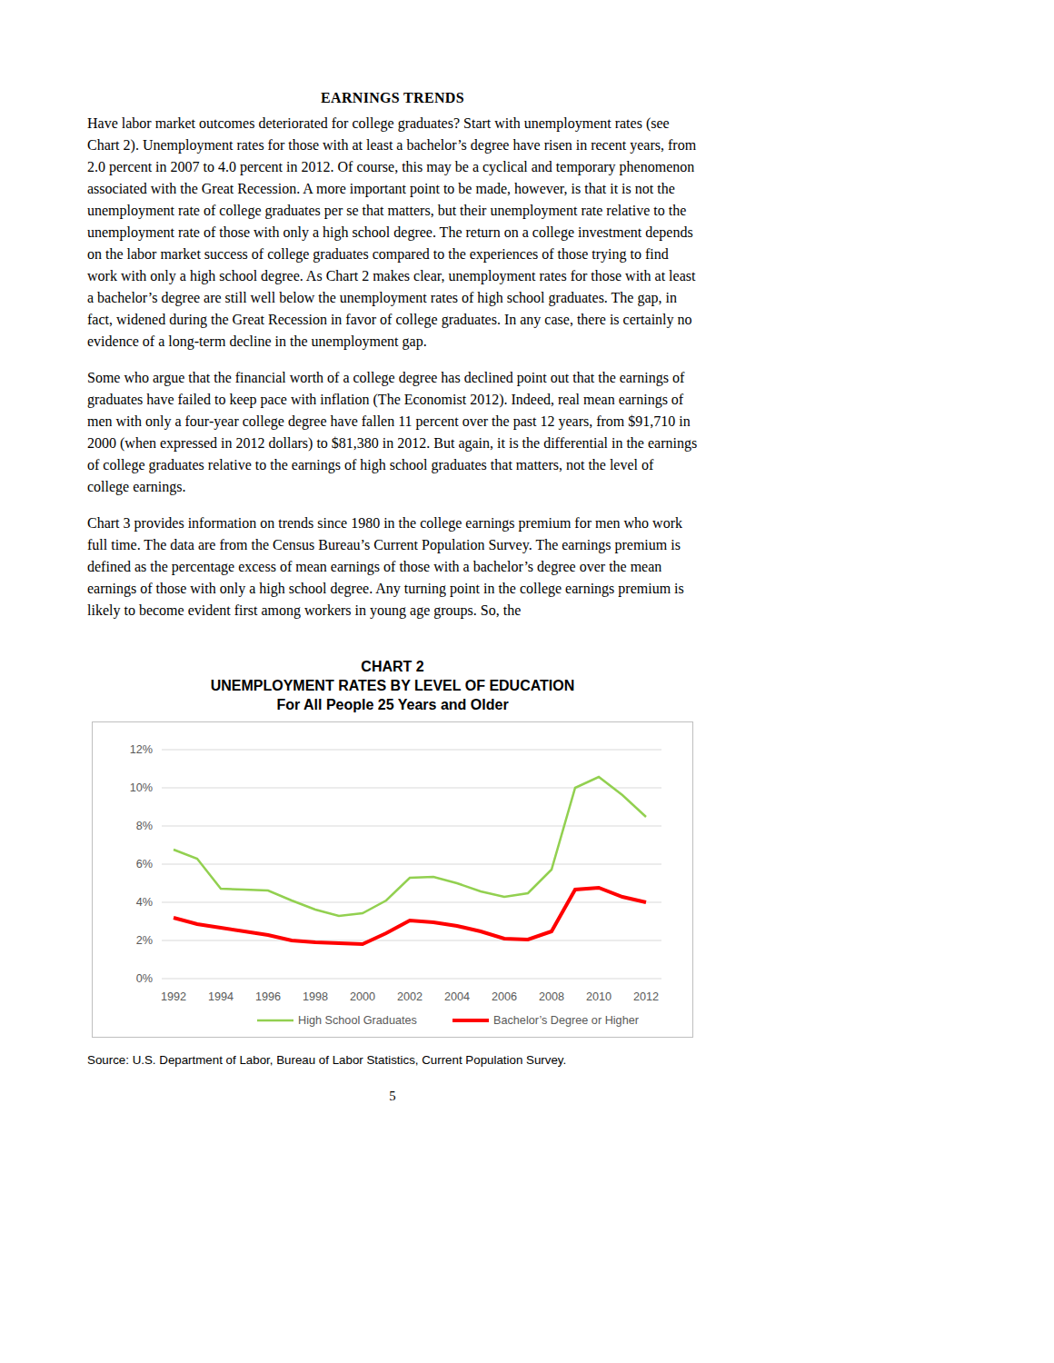EARNINGS TRENDS
Have labor market outcomes deteriorated for college graduates? Start with unemployment rates (see Chart 2). Unemployment rates for those with at least a bachelor’s degree have risen in recent years, from 2.0 percent in 2007 to 4.0 percent in 2012. Of course, this may be a cyclical and temporary phenomenon associated with the Great Recession. A more important point to be made, however, is that it is not the unemployment rate of college graduates per se that matters, but their unemployment rate relative to the unemployment rate of those with only a high school degree. The return on a college investment depends on the labor market success of college graduates compared to the experiences of those trying to find work with only a high school degree. As Chart 2 makes clear, unemployment rates for those with at least a bachelor’s degree are still well below the unemployment rates of high school graduates. The gap, in fact, widened during the Great Recession in favor of college graduates. In any case, there is certainly no evidence of a long-term decline in the unemployment gap.
Some who argue that the financial worth of a college degree has declined point out that the earnings of graduates have failed to keep pace with inflation (The Economist 2012). Indeed, real mean earnings of men with only a four-year college degree have fallen 11 percent over the past 12 years, from $91,710 in 2000 (when expressed in 2012 dollars) to $81,380 in 2012. But again, it is the differential in the earnings of college graduates relative to the earnings of high school graduates that matters, not the level of college earnings.
Chart 3 provides information on trends since 1980 in the college earnings premium for men who work full time. The data are from the Census Bureau’s Current Population Survey. The earnings premium is defined as the percentage excess of mean earnings of those with a bachelor’s degree over the mean earnings of those with only a high school degree. Any turning point in the college earnings premium is likely to become evident first among workers in young age groups. So, the
CHART 2 UNEMPLOYMENT RATES BY LEVEL OF EDUCATION For All People 25 Years and Older
12% 10% 8% 6% 4% 2% 0% 1992 1994 1996 1998 2000 2002 2004 2006 2008 2010 2012 High School Graduates Bachelor’s Degree or Higher
Source: U.S. Department of Labor, Bureau of Labor Statistics, Current Population Survey.
5